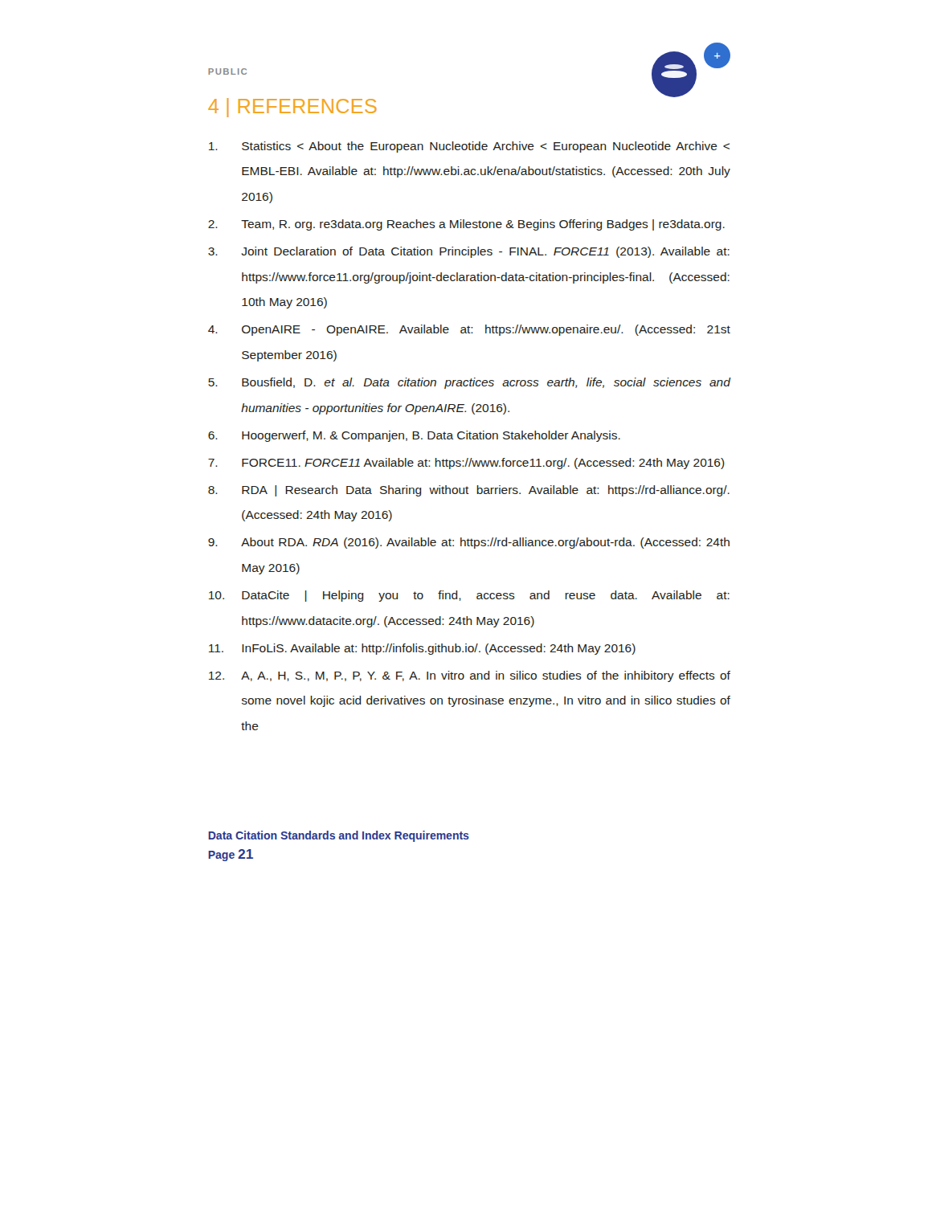+
PUBLIC
4 | REFERENCES
Statistics < About the European Nucleotide Archive < European Nucleotide Archive < EMBL-EBI. Available at: http://www.ebi.ac.uk/ena/about/statistics. (Accessed: 20th July 2016)
Team, R. org. re3data.org Reaches a Milestone & Begins Offering Badges | re3data.org.
Joint Declaration of Data Citation Principles - FINAL. FORCE11 (2013). Available at: https://www.force11.org/group/joint-declaration-data-citation-principles-final. (Accessed: 10th May 2016)
OpenAIRE - OpenAIRE. Available at: https://www.openaire.eu/. (Accessed: 21st September 2016)
Bousfield, D. et al. Data citation practices across earth, life, social sciences and humanities - opportunities for OpenAIRE. (2016).
Hoogerwerf, M. & Companjen, B. Data Citation Stakeholder Analysis.
FORCE11. FORCE11 Available at: https://www.force11.org/. (Accessed: 24th May 2016)
RDA | Research Data Sharing without barriers. Available at: https://rd-alliance.org/. (Accessed: 24th May 2016)
About RDA. RDA (2016). Available at: https://rd-alliance.org/about-rda. (Accessed: 24th May 2016)
DataCite | Helping you to find, access and reuse data. Available at: https://www.datacite.org/. (Accessed: 24th May 2016)
InFoLiS. Available at: http://infolis.github.io/. (Accessed: 24th May 2016)
A, A., H, S., M, P., P, Y. & F, A. In vitro and in silico studies of the inhibitory effects of some novel kojic acid derivatives on tyrosinase enzyme., In vitro and in silico studies of the
Data Citation Standards and Index Requirements
Page 21